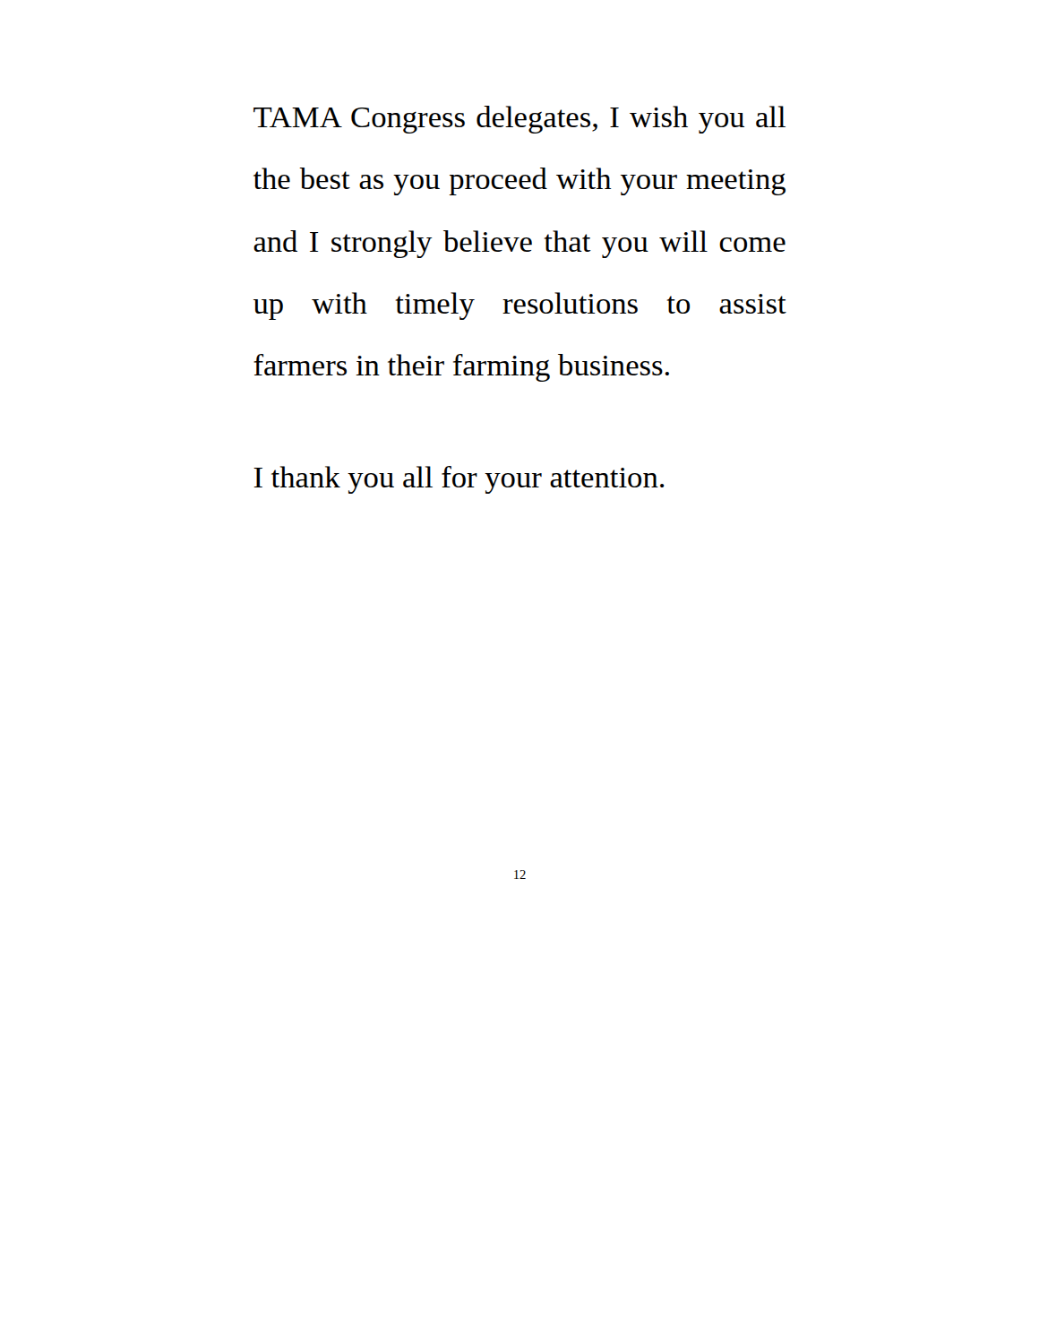TAMA Congress delegates, I wish you all the best as you proceed with your meeting and I strongly believe that you will come up with timely resolutions to assist farmers in their farming business.
I thank you all for your attention.
12